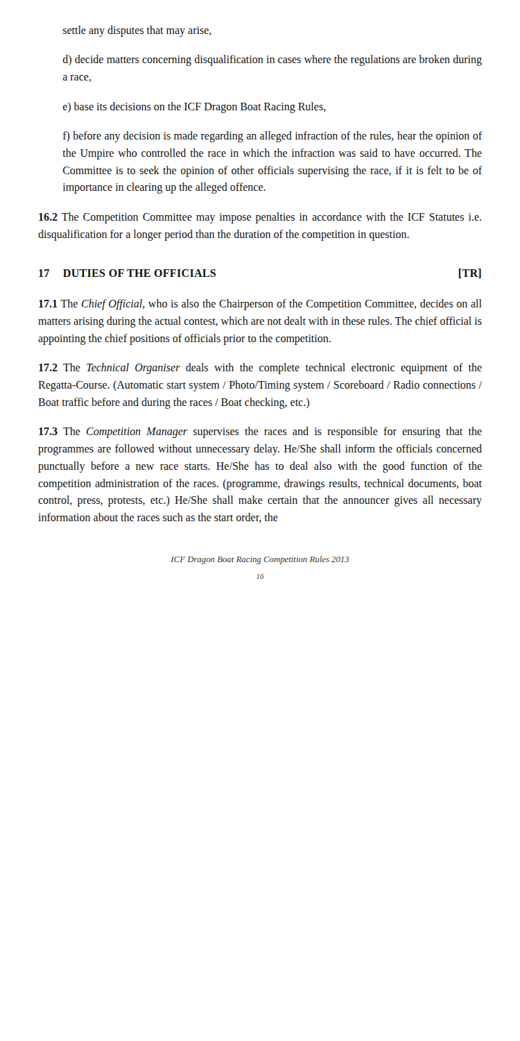settle any disputes that may arise,
d) decide matters concerning disqualification in cases where the regulations are broken during a race,
e) base its decisions on the ICF Dragon Boat Racing Rules,
f) before any decision is made regarding an alleged infraction of the rules, hear the opinion of the Umpire who controlled the race in which the infraction was said to have occurred. The Committee is to seek the opinion of other officials supervising the race, if it is felt to be of importance in clearing up the alleged offence.
16.2 The Competition Committee may impose penalties in accordance with the ICF Statutes i.e. disqualification for a longer period than the duration of the competition in question.
17 DUTIES OF THE OFFICIALS [TR]
17.1 The Chief Official, who is also the Chairperson of the Competition Committee, decides on all matters arising during the actual contest, which are not dealt with in these rules. The chief official is appointing the chief positions of officials prior to the competition.
17.2 The Technical Organiser deals with the complete technical electronic equipment of the Regatta-Course. (Automatic start system / Photo/Timing system / Scoreboard / Radio connections / Boat traffic before and during the races / Boat checking, etc.)
17.3 The Competition Manager supervises the races and is responsible for ensuring that the programmes are followed without unnecessary delay. He/She shall inform the officials concerned punctually before a new race starts. He/She has to deal also with the good function of the competition administration of the races. (programme, drawings results, technical documents, boat control, press, protests, etc.) He/She shall make certain that the announcer gives all necessary information about the races such as the start order, the
ICF Dragon Boat Racing Competition Rules 2013
16